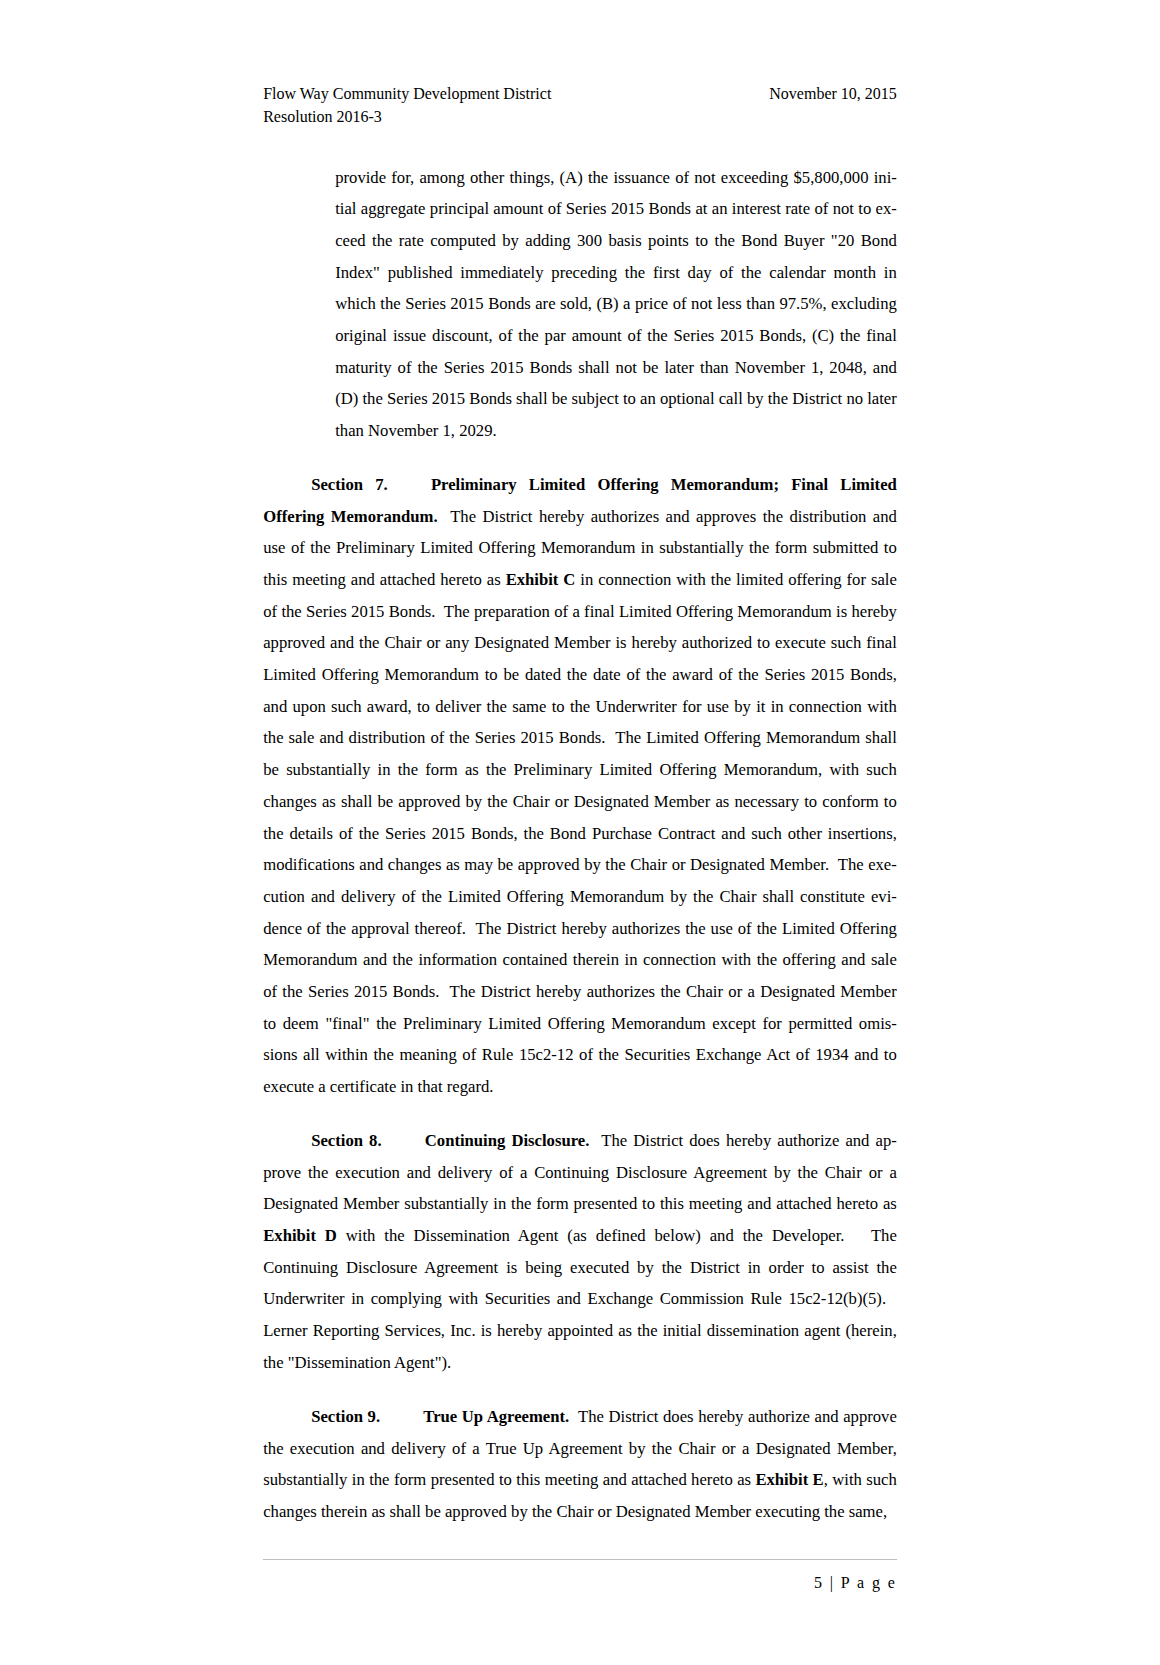Flow Way Community Development District
Resolution 2016-3
November 10, 2015
provide for, among other things, (A) the issuance of not exceeding $5,800,000 initial aggregate principal amount of Series 2015 Bonds at an interest rate of not to exceed the rate computed by adding 300 basis points to the Bond Buyer "20 Bond Index" published immediately preceding the first day of the calendar month in which the Series 2015 Bonds are sold, (B) a price of not less than 97.5%, excluding original issue discount, of the par amount of the Series 2015 Bonds, (C) the final maturity of the Series 2015 Bonds shall not be later than November 1, 2048, and (D) the Series 2015 Bonds shall be subject to an optional call by the District no later than November 1, 2029.
Section 7. Preliminary Limited Offering Memorandum; Final Limited Offering Memorandum. The District hereby authorizes and approves the distribution and use of the Preliminary Limited Offering Memorandum in substantially the form submitted to this meeting and attached hereto as Exhibit C in connection with the limited offering for sale of the Series 2015 Bonds. The preparation of a final Limited Offering Memorandum is hereby approved and the Chair or any Designated Member is hereby authorized to execute such final Limited Offering Memorandum to be dated the date of the award of the Series 2015 Bonds, and upon such award, to deliver the same to the Underwriter for use by it in connection with the sale and distribution of the Series 2015 Bonds. The Limited Offering Memorandum shall be substantially in the form as the Preliminary Limited Offering Memorandum, with such changes as shall be approved by the Chair or Designated Member as necessary to conform to the details of the Series 2015 Bonds, the Bond Purchase Contract and such other insertions, modifications and changes as may be approved by the Chair or Designated Member. The execution and delivery of the Limited Offering Memorandum by the Chair shall constitute evidence of the approval thereof. The District hereby authorizes the use of the Limited Offering Memorandum and the information contained therein in connection with the offering and sale of the Series 2015 Bonds. The District hereby authorizes the Chair or a Designated Member to deem "final" the Preliminary Limited Offering Memorandum except for permitted omissions all within the meaning of Rule 15c2-12 of the Securities Exchange Act of 1934 and to execute a certificate in that regard.
Section 8. Continuing Disclosure. The District does hereby authorize and approve the execution and delivery of a Continuing Disclosure Agreement by the Chair or a Designated Member substantially in the form presented to this meeting and attached hereto as Exhibit D with the Dissemination Agent (as defined below) and the Developer. The Continuing Disclosure Agreement is being executed by the District in order to assist the Underwriter in complying with Securities and Exchange Commission Rule 15c2-12(b)(5). Lerner Reporting Services, Inc. is hereby appointed as the initial dissemination agent (herein, the "Dissemination Agent").
Section 9. True Up Agreement. The District does hereby authorize and approve the execution and delivery of a True Up Agreement by the Chair or a Designated Member, substantially in the form presented to this meeting and attached hereto as Exhibit E, with such changes therein as shall be approved by the Chair or Designated Member executing the same,
5 | P a g e